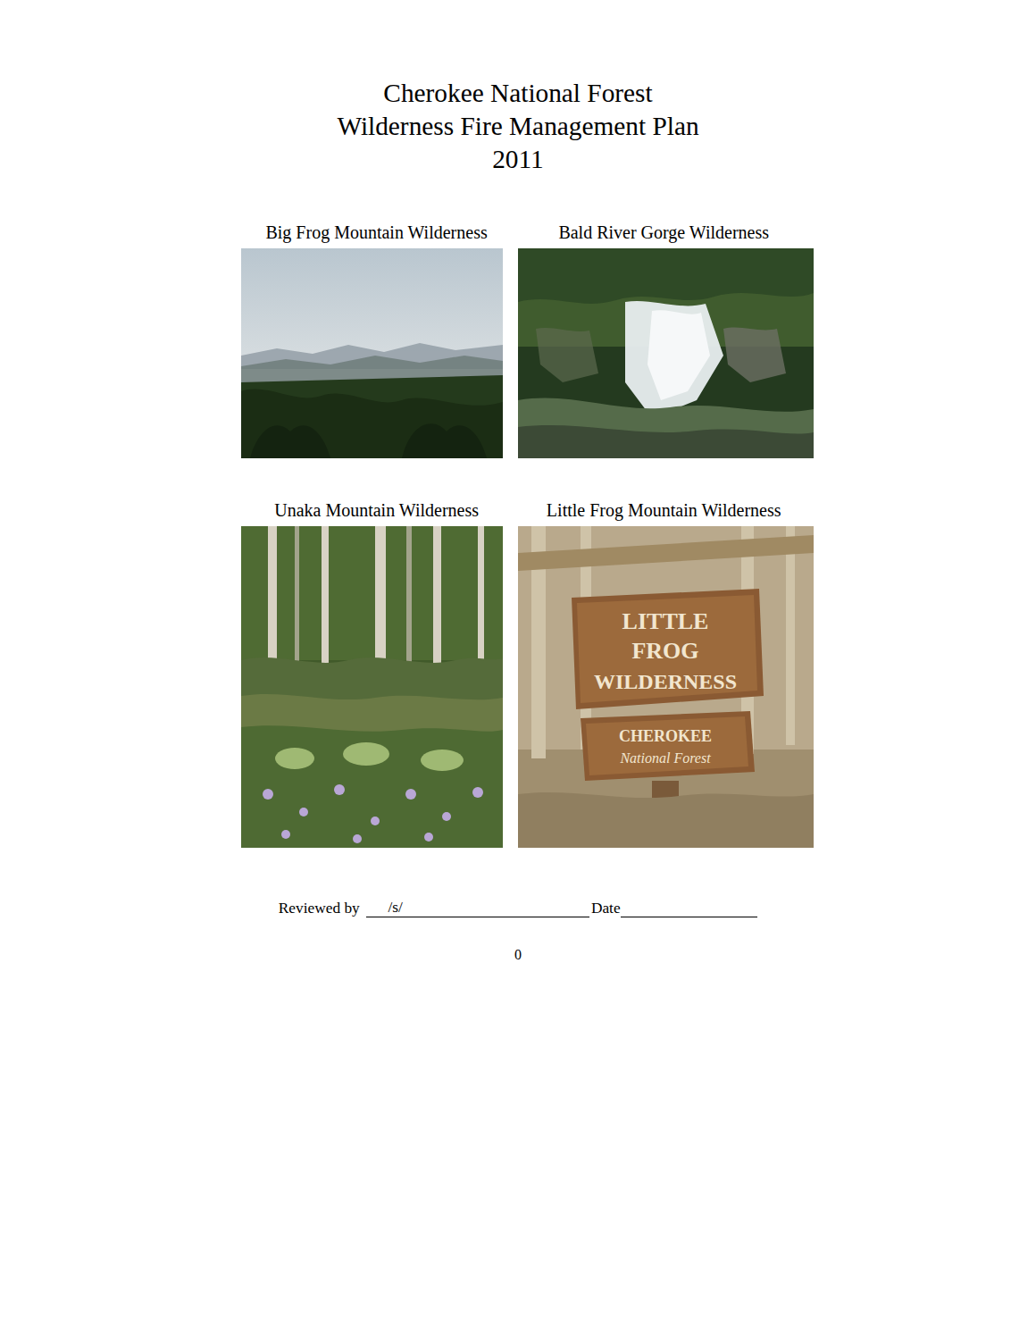Cherokee National Forest Wilderness Fire Management Plan 2011
| Big Frog Mountain Wilderness | Bald River Gorge Wilderness |
| Unaka Mountain Wilderness | Little Frog Mountain Wilderness |
Reviewed by/s/Date
0